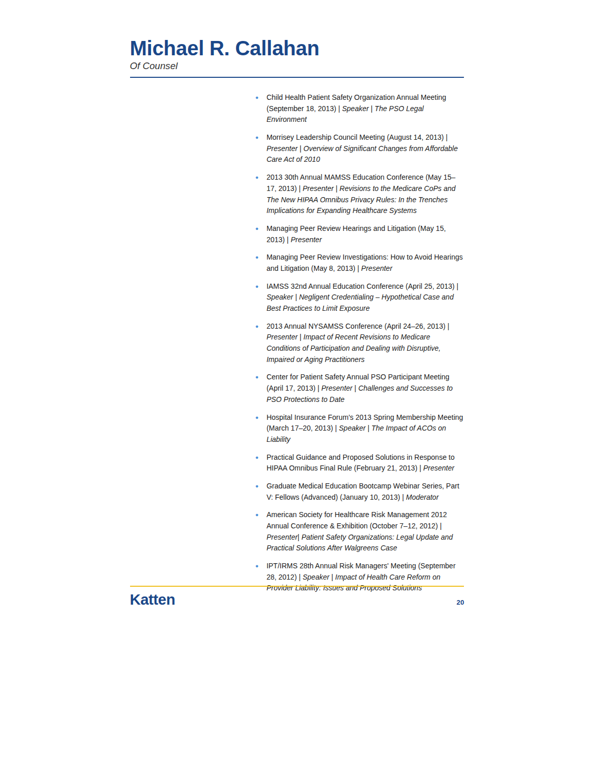Michael R. Callahan
Of Counsel
Child Health Patient Safety Organization Annual Meeting (September 18, 2013) | Speaker | The PSO Legal Environment
Morrisey Leadership Council Meeting (August 14, 2013) | Presenter | Overview of Significant Changes from Affordable Care Act of 2010
2013 30th Annual MAMSS Education Conference (May 15–17, 2013) | Presenter | Revisions to the Medicare CoPs and The New HIPAA Omnibus Privacy Rules: In the Trenches Implications for Expanding Healthcare Systems
Managing Peer Review Hearings and Litigation (May 15, 2013) | Presenter
Managing Peer Review Investigations: How to Avoid Hearings and Litigation (May 8, 2013) | Presenter
IAMSS 32nd Annual Education Conference (April 25, 2013) | Speaker | Negligent Credentialing – Hypothetical Case and Best Practices to Limit Exposure
2013 Annual NYSAMSS Conference (April 24–26, 2013) | Presenter | Impact of Recent Revisions to Medicare Conditions of Participation and Dealing with Disruptive, Impaired or Aging Practitioners
Center for Patient Safety Annual PSO Participant Meeting (April 17, 2013) | Presenter | Challenges and Successes to PSO Protections to Date
Hospital Insurance Forum's 2013 Spring Membership Meeting (March 17–20, 2013) | Speaker | The Impact of ACOs on Liability
Practical Guidance and Proposed Solutions in Response to HIPAA Omnibus Final Rule (February 21, 2013) | Presenter
Graduate Medical Education Bootcamp Webinar Series, Part V: Fellows (Advanced) (January 10, 2013) | Moderator
American Society for Healthcare Risk Management 2012 Annual Conference & Exhibition (October 7–12, 2012) | Presenter| Patient Safety Organizations: Legal Update and Practical Solutions After Walgreens Case
IPT/IRMS 28th Annual Risk Managers' Meeting (September 28, 2012) | Speaker | Impact of Health Care Reform on Provider Liability: Issues and Proposed Solutions
Katten
20